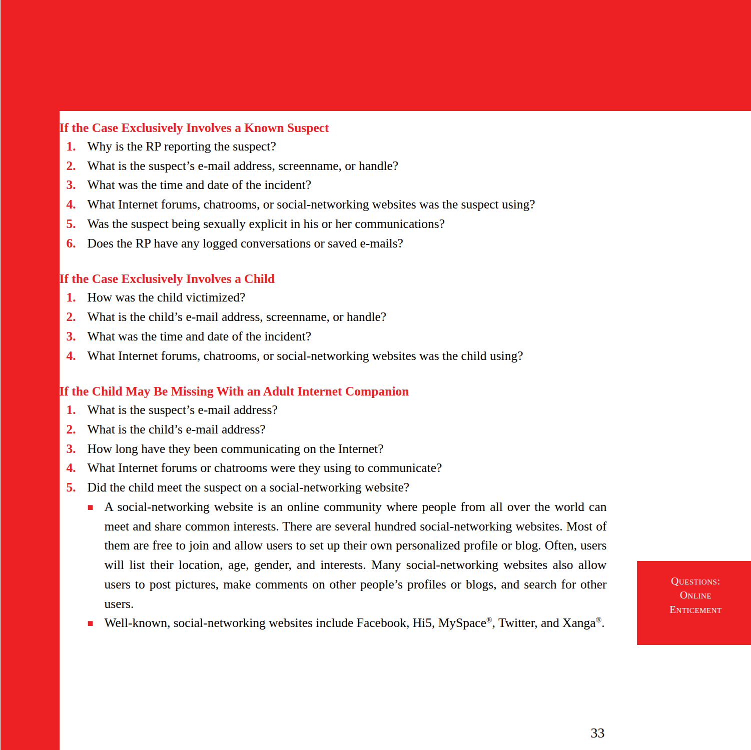If the Case Exclusively Involves a Known Suspect
Why is the RP reporting the suspect?
What is the suspect’s e-mail address, screenname, or handle?
What was the time and date of the incident?
What Internet forums, chatrooms, or social-networking websites was the suspect using?
Was the suspect being sexually explicit in his or her communications?
Does the RP have any logged conversations or saved e-mails?
If the Case Exclusively Involves a Child
How was the child victimized?
What is the child’s e-mail address, screenname, or handle?
What was the time and date of the incident?
What Internet forums, chatrooms, or social-networking websites was the child using?
If the Child May Be Missing With an Adult Internet Companion
What is the suspect’s e-mail address?
What is the child’s e-mail address?
How long have they been communicating on the Internet?
What Internet forums or chatrooms were they using to communicate?
Did the child meet the suspect on a social-networking website?
A social-networking website is an online community where people from all over the world can meet and share common interests. There are several hundred social-networking websites. Most of them are free to join and allow users to set up their own personalized profile or blog. Often, users will list their location, age, gender, and interests. Many social-networking websites also allow users to post pictures, make comments on other people’s profiles or blogs, and search for other users.
Well-known, social-networking websites include Facebook, Hi5, MySpace®, Twitter, and Xanga®.
Questions:
Online
Enticement
33